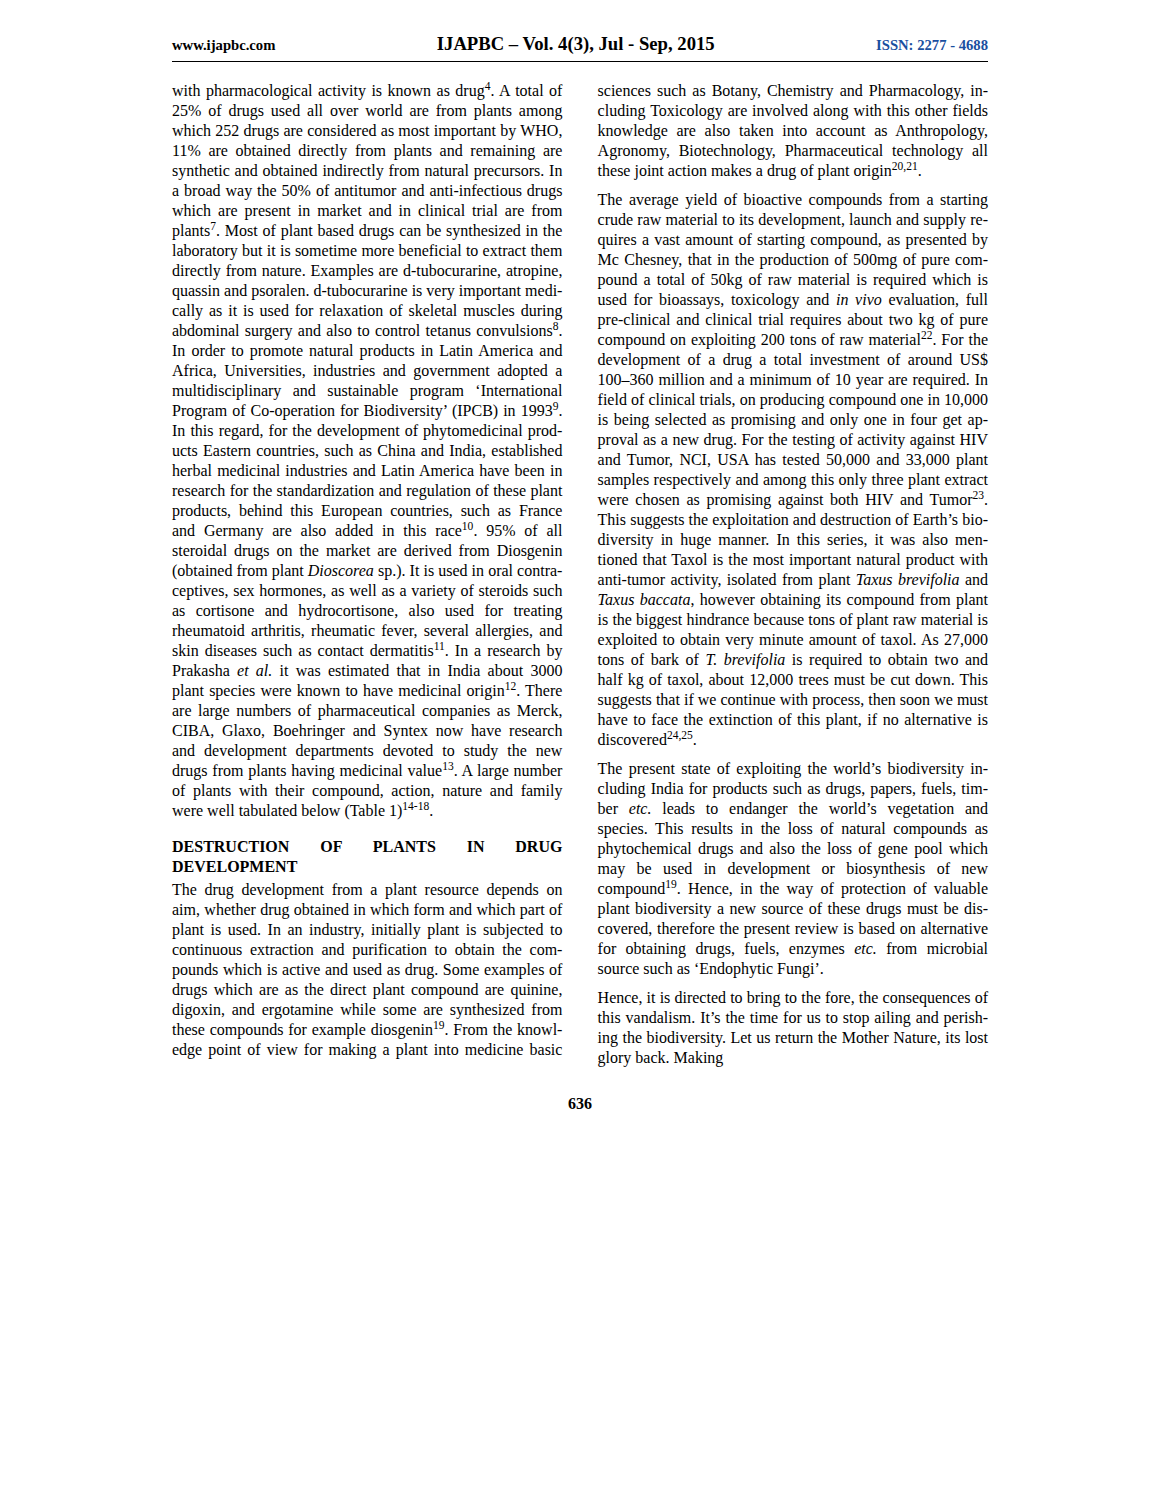www.ijapbc.com IJAPBC – Vol. 4(3), Jul - Sep, 2015 ISSN: 2277 - 4688
with pharmacological activity is known as drug4. A total of 25% of drugs used all over world are from plants among which 252 drugs are considered as most important by WHO, 11% are obtained directly from plants and remaining are synthetic and obtained indirectly from natural precursors. In a broad way the 50% of antitumor and anti-infectious drugs which are present in market and in clinical trial are from plants7. Most of plant based drugs can be synthesized in the laboratory but it is sometime more beneficial to extract them directly from nature. Examples are d-tubocurarine, atropine, quassin and psoralen. d-tubocurarine is very important medically as it is used for relaxation of skeletal muscles during abdominal surgery and also to control tetanus convulsions8. In order to promote natural products in Latin America and Africa, Universities, industries and government adopted a multidisciplinary and sustainable program ‘International Program of Co-operation for Biodiversity’ (IPCB) in 19939. In this regard, for the development of phytomedicinal products Eastern countries, such as China and India, established herbal medicinal industries and Latin America have been in research for the standardization and regulation of these plant products, behind this European countries, such as France and Germany are also added in this race10. 95% of all steroidal drugs on the market are derived from Diosgenin (obtained from plant Dioscorea sp.). It is used in oral contraceptives, sex hormones, as well as a variety of steroids such as cortisone and hydrocortisone, also used for treating rheumatoid arthritis, rheumatic fever, several allergies, and skin diseases such as contact dermatitis11. In a research by Prakasha et al. it was estimated that in India about 3000 plant species were known to have medicinal origin12. There are large numbers of pharmaceutical companies as Merck, CIBA, Glaxo, Boehringer and Syntex now have research and development departments devoted to study the new drugs from plants having medicinal value13. A large number of plants with their compound, action, nature and family were well tabulated below (Table 1)14-18.
Destruction of plants in drug development
The drug development from a plant resource depends on aim, whether drug obtained in which form and which part of plant is used. In an industry, initially plant is subjected to continuous extraction and purification to obtain the compounds which is active and used as drug. Some examples of drugs which are as the direct plant compound are quinine, digoxin, and ergotamine while some are synthesized from these compounds for example diosgenin19. From the knowledge point of view for making a plant into medicine basic sciences such as Botany, Chemistry and Pharmacology, including Toxicology are involved along with this other fields knowledge are also taken into account as Anthropology, Agronomy, Biotechnology, Pharmaceutical technology all these joint action makes a drug of plant origin20,21.
The average yield of bioactive compounds from a starting crude raw material to its development, launch and supply requires a vast amount of starting compound, as presented by Mc Chesney, that in the production of 500mg of pure compound a total of 50kg of raw material is required which is used for bioassays, toxicology and in vivo evaluation, full pre-clinical and clinical trial requires about two kg of pure compound on exploiting 200 tons of raw material22. For the development of a drug a total investment of around US$ 100–360 million and a minimum of 10 year are required. In field of clinical trials, on producing compound one in 10,000 is being selected as promising and only one in four get approval as a new drug. For the testing of activity against HIV and Tumor, NCI, USA has tested 50,000 and 33,000 plant samples respectively and among this only three plant extract were chosen as promising against both HIV and Tumor23. This suggests the exploitation and destruction of Earth’s biodiversity in huge manner. In this series, it was also mentioned that Taxol is the most important natural product with anti-tumor activity, isolated from plant Taxus brevifolia and Taxus baccata, however obtaining its compound from plant is the biggest hindrance because tons of plant raw material is exploited to obtain very minute amount of taxol. As 27,000 tons of bark of T. brevifolia is required to obtain two and half kg of taxol, about 12,000 trees must be cut down. This suggests that if we continue with process, then soon we must have to face the extinction of this plant, if no alternative is discovered24,25.
The present state of exploiting the world’s biodiversity including India for products such as drugs, papers, fuels, timber etc. leads to endanger the world’s vegetation and species. This results in the loss of natural compounds as phytochemical drugs and also the loss of gene pool which may be used in development or biosynthesis of new compound19. Hence, in the way of protection of valuable plant biodiversity a new source of these drugs must be discovered, therefore the present review is based on alternative for obtaining drugs, fuels, enzymes etc. from microbial source such as ‘Endophytic Fungi’.
Hence, it is directed to bring to the fore, the consequences of this vandalism. It’s the time for us to stop ailing and perishing the biodiversity. Let us return the Mother Nature, its lost glory back. Making
636